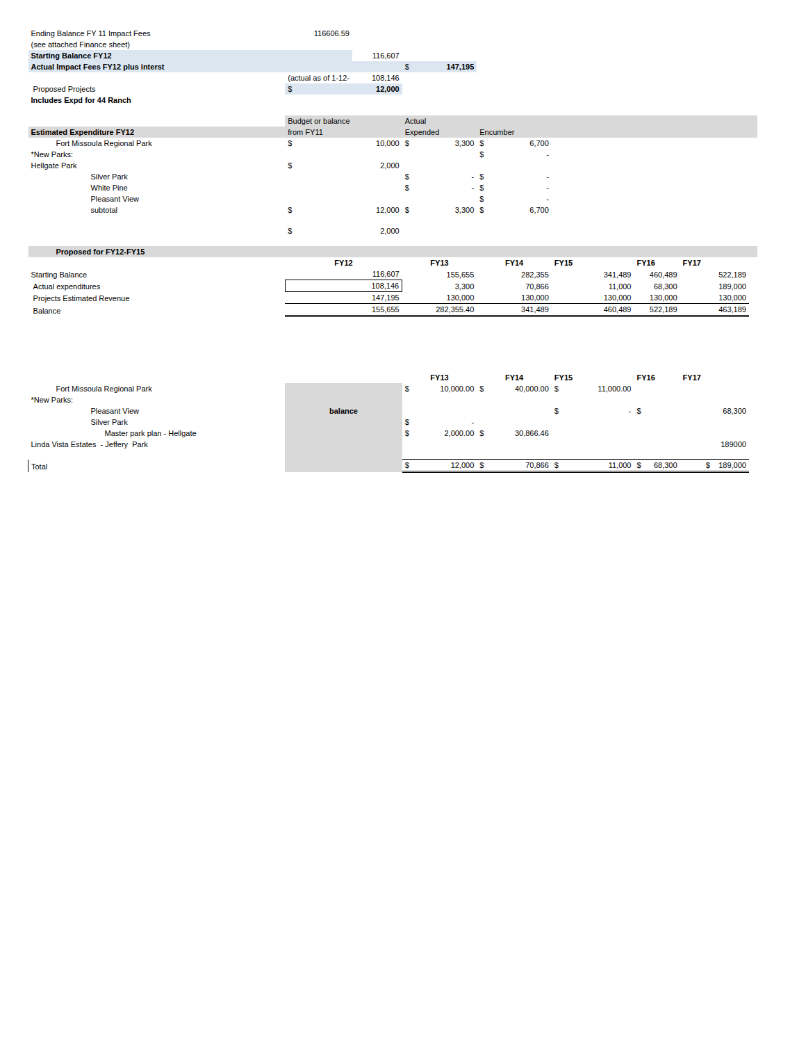| Ending Balance FY 11 Impact Fees | 116606.59 | | | | | | | | | |
| (see attached Finance sheet) | | | | | | | | | | |
| Starting Balance FY12 | | 116,607 | | | | | | | | | |
| Actual Impact Fees FY12 plus interst | | | $ | 147,195 | | | | | | | |
| | (actual as of 1-12- | 108,146 | | | | | | | | | |
| Proposed Projects | $ | 12,000 | | | | | | | | | |
| Includes Expd for 44 Ranch | | | | | | | | | | |
| | Budget or balance | Actual | | | | | | |
| Estimated Expenditure FY12 | from FY11 | Expended | Encumber | | | | | |
| Fort Missoula Regional Park | $ | 10,000 | $ | 3,300 | $ | 6,700 | | | | | |
| *New Parks: | | | | | $ | - | | | | | |
| Hellgate Park | $ | 2,000 | | | | | | | | | |
| Silver Park | | | $ | - | $ | - | | | | | |
| White Pine | | | $ | - | $ | - | | | | | |
| Pleasant View | | | | | $ | - | | | | | |
| subtotal | $ | 12,000 | $ | 3,300 | $ | 6,700 | | | | | |
| | $ | 2,000 | | | | | | | | | |
| Proposed for FY12-FY15 | | | | | | | | | | | |
| | FY12 | FY13 | FY14 | FY15 | | FY16 | FY17 | |
| Starting Balance | 116,607 | 155,655 | 282,355 | | 341,489 | 460,489 | 522,189 | |
| Actual expenditures | 108,146 | 3,300 | 70,866 | | 11,000 | 68,300 | 189,000 | |
| Projects Estimated Revenue | 147,195 | 130,000 | 130,000 | | 130,000 | 130,000 | 130,000 | |
| Balance | 155,655 | 282,355.40 | 341,489 | | 460,489 | 522,189 | 463,189 | |
| | | FY13 | FY14 | FY15 | | FY16 | FY17 | |
| Fort Missoula Regional Park | | $ | 10,000.00 | $ | 40,000.00 | $ | 11,000.00 | | | |
| *New Parks: | | | | | | | | | | |
| Pleasant View | balance | | | | | $ | - | $ | 68,300 | |
| Silver Park | | $ | - | | | | | | | |
| Master park plan - Hellgate | | $ | 2,000.00 | $ | 30,866.46 | | | | | |
| Linda Vista Estates - Jeffery Park | | | | | | | | | 189000 | |
| Total | | $ | 12,000 | $ | 70,866 | $ | 11,000 | $ 68,300 | $ 189,000 | |